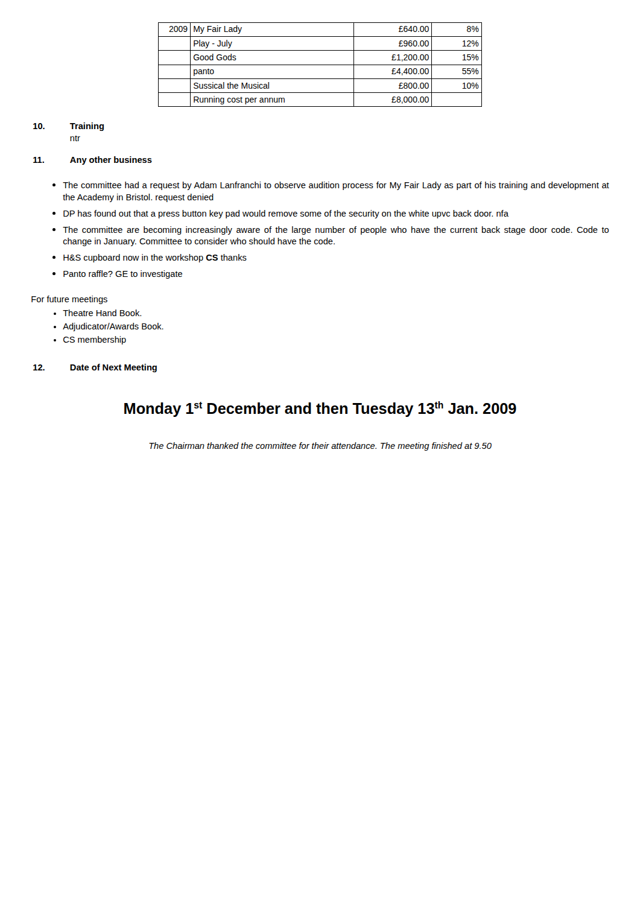| 2009 | My Fair Lady | £640.00 | 8% |
| | Play - July | £960.00 | 12% |
| | Good Gods | £1,200.00 | 15% |
| | panto | £4,400.00 | 55% |
| | Sussical the Musical | £800.00 | 10% |
| | Running cost per annum | £8,000.00 | |
10. Training
ntr
11. Any other business
The committee had a request by Adam Lanfranchi to observe audition process for My Fair Lady as part of his training and development at the Academy in Bristol. request denied
DP has found out that a press button key pad would remove some of the security on the white upvc back door. nfa
The committee are becoming increasingly aware of the large number of people who have the current back stage door code. Code to change in January. Committee to consider who should have the code.
H&S cupboard now in the workshop CS thanks
Panto raffle? GE to investigate
For future meetings
Theatre Hand Book.
Adjudicator/Awards Book.
CS membership
12. Date of Next Meeting
Monday 1st December and then Tuesday 13th Jan. 2009
The Chairman thanked the committee for their attendance. The meeting finished at 9.50